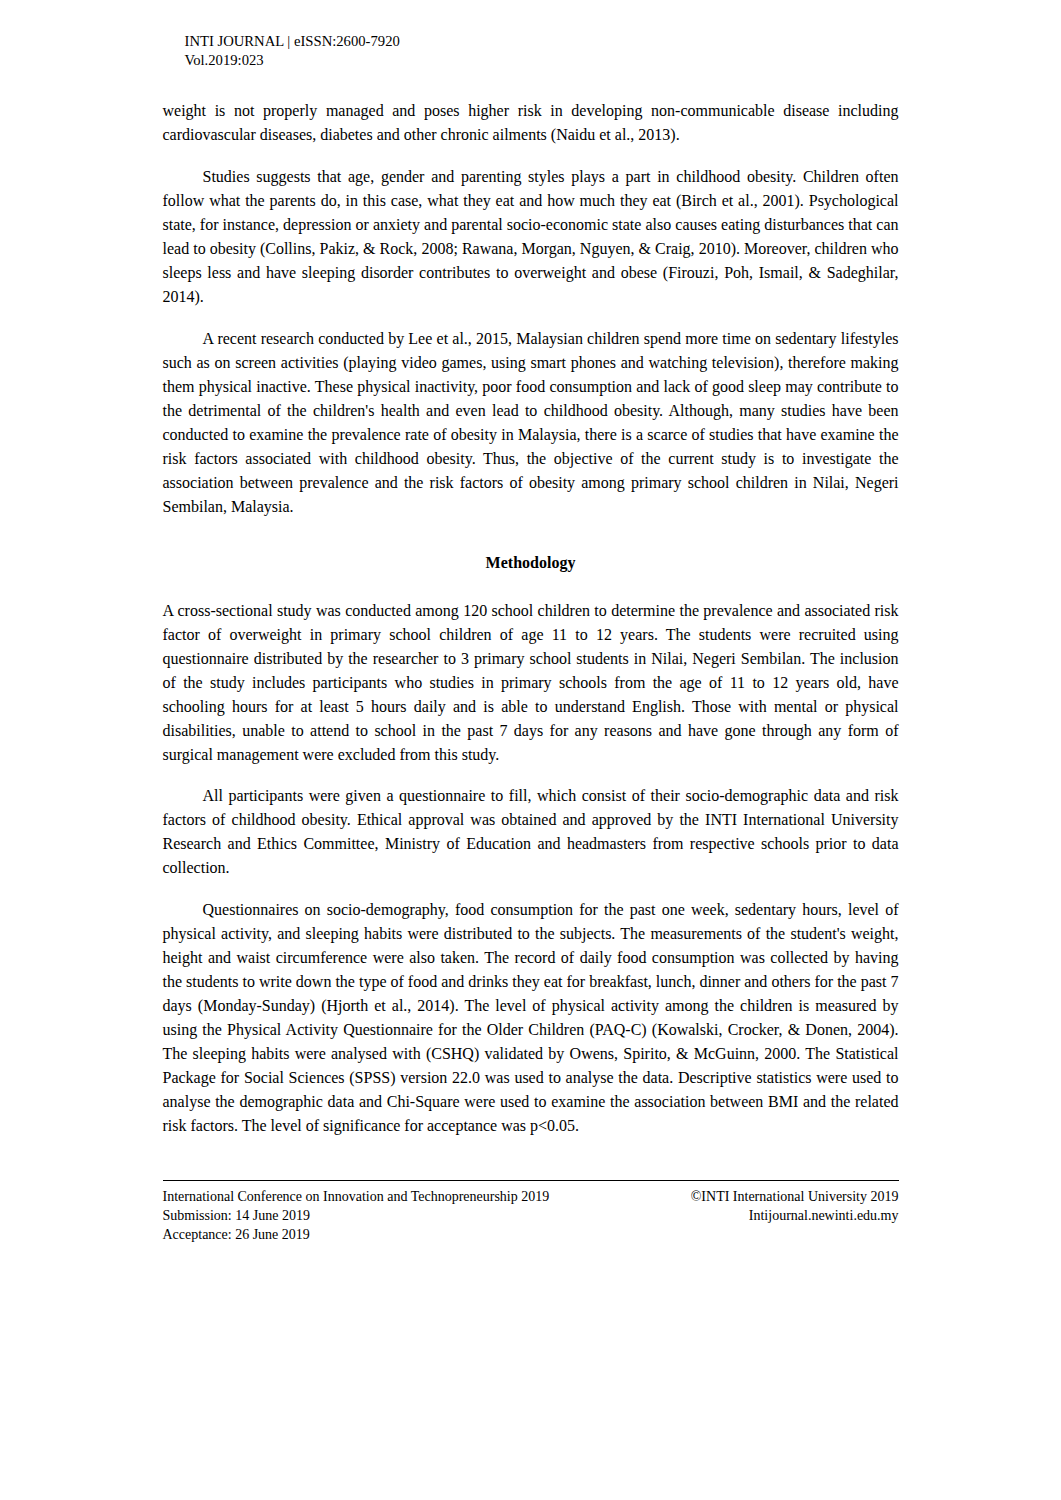INTI JOURNAL | eISSN:2600-7920
Vol.2019:023
weight is not properly managed and poses higher risk in developing non-communicable disease including cardiovascular diseases, diabetes and other chronic ailments (Naidu et al., 2013).
Studies suggests that age, gender and parenting styles plays a part in childhood obesity. Children often follow what the parents do, in this case, what they eat and how much they eat (Birch et al., 2001). Psychological state, for instance, depression or anxiety and parental socio-economic state also causes eating disturbances that can lead to obesity (Collins, Pakiz, & Rock, 2008; Rawana, Morgan, Nguyen, & Craig, 2010). Moreover, children who sleeps less and have sleeping disorder contributes to overweight and obese (Firouzi, Poh, Ismail, & Sadeghilar, 2014).
A recent research conducted by Lee et al., 2015, Malaysian children spend more time on sedentary lifestyles such as on screen activities (playing video games, using smart phones and watching television), therefore making them physical inactive. These physical inactivity, poor food consumption and lack of good sleep may contribute to the detrimental of the children's health and even lead to childhood obesity. Although, many studies have been conducted to examine the prevalence rate of obesity in Malaysia, there is a scarce of studies that have examine the risk factors associated with childhood obesity. Thus, the objective of the current study is to investigate the association between prevalence and the risk factors of obesity among primary school children in Nilai, Negeri Sembilan, Malaysia.
Methodology
A cross-sectional study was conducted among 120 school children to determine the prevalence and associated risk factor of overweight in primary school children of age 11 to 12 years. The students were recruited using questionnaire distributed by the researcher to 3 primary school students in Nilai, Negeri Sembilan. The inclusion of the study includes participants who studies in primary schools from the age of 11 to 12 years old, have schooling hours for at least 5 hours daily and is able to understand English. Those with mental or physical disabilities, unable to attend to school in the past 7 days for any reasons and have gone through any form of surgical management were excluded from this study.
All participants were given a questionnaire to fill, which consist of their socio-demographic data and risk factors of childhood obesity. Ethical approval was obtained and approved by the INTI International University Research and Ethics Committee, Ministry of Education and headmasters from respective schools prior to data collection.
Questionnaires on socio-demography, food consumption for the past one week, sedentary hours, level of physical activity, and sleeping habits were distributed to the subjects. The measurements of the student's weight, height and waist circumference were also taken. The record of daily food consumption was collected by having the students to write down the type of food and drinks they eat for breakfast, lunch, dinner and others for the past 7 days (Monday-Sunday) (Hjorth et al., 2014). The level of physical activity among the children is measured by using the Physical Activity Questionnaire for the Older Children (PAQ-C) (Kowalski, Crocker, & Donen, 2004). The sleeping habits were analysed with (CSHQ) validated by Owens, Spirito, & McGuinn, 2000. The Statistical Package for Social Sciences (SPSS) version 22.0 was used to analyse the data. Descriptive statistics were used to analyse the demographic data and Chi-Square were used to examine the association between BMI and the related risk factors. The level of significance for acceptance was p<0.05.
International Conference on Innovation and Technopreneurship 2019
Submission: 14 June 2019
Acceptance: 26 June 2019
©INTI International University 2019
Intijournal.newinti.edu.my